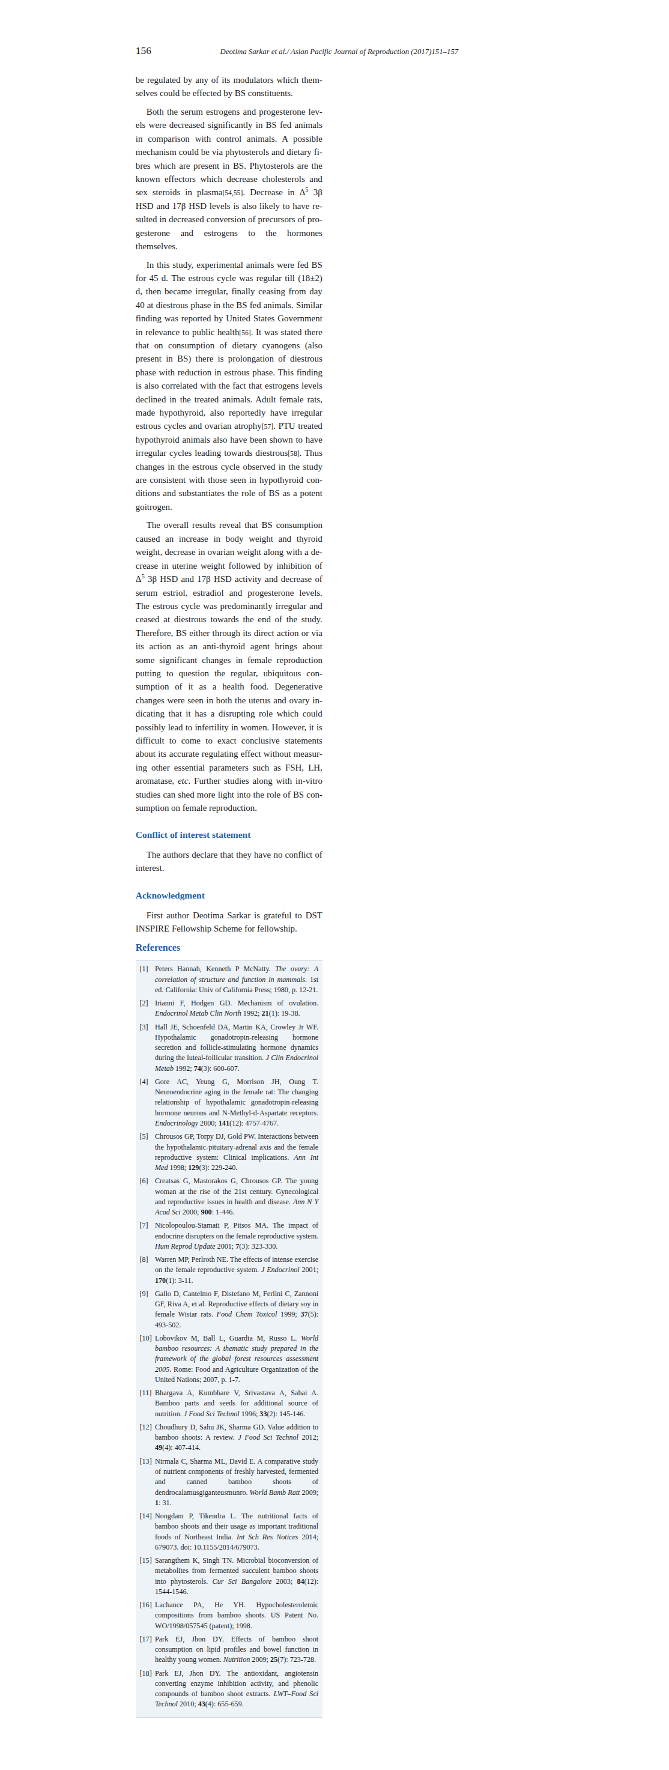156
Deotima Sarkar et al./ Asian Pacific Journal of Reproduction (2017)151–157
be regulated by any of its modulators which themselves could be effected by BS constituents.
Both the serum estrogens and progesterone levels were decreased significantly in BS fed animals in comparison with control animals. A possible mechanism could be via phytosterols and dietary fibres which are present in BS. Phytosterols are the known effectors which decrease cholesterols and sex steroids in plasma[54,55]. Decrease in Δ5 3β HSD and 17β HSD levels is also likely to have resulted in decreased conversion of precursors of progesterone and estrogens to the hormones themselves.
In this study, experimental animals were fed BS for 45 d. The estrous cycle was regular till (18±2) d, then became irregular, finally ceasing from day 40 at diestrous phase in the BS fed animals. Similar finding was reported by United States Government in relevance to public health[56]. It was stated there that on consumption of dietary cyanogens (also present in BS) there is prolongation of diestrous phase with reduction in estrous phase. This finding is also correlated with the fact that estrogens levels declined in the treated animals. Adult female rats, made hypothyroid, also reportedly have irregular estrous cycles and ovarian atrophy[57]. PTU treated hypothyroid animals also have been shown to have irregular cycles leading towards diestrous[58]. Thus changes in the estrous cycle observed in the study are consistent with those seen in hypothyroid conditions and substantiates the role of BS as a potent goitrogen.
The overall results reveal that BS consumption caused an increase in body weight and thyroid weight, decrease in ovarian weight along with a decrease in uterine weight followed by inhibition of Δ5 3β HSD and 17β HSD activity and decrease of serum estriol, estradiol and progesterone levels. The estrous cycle was predominantly irregular and ceased at diestrous towards the end of the study. Therefore, BS either through its direct action or via its action as an anti-thyroid agent brings about some significant changes in female reproduction putting to question the regular, ubiquitous consumption of it as a health food. Degenerative changes were seen in both the uterus and ovary indicating that it has a disrupting role which could possibly lead to infertility in women. However, it is difficult to come to exact conclusive statements about its accurate regulating effect without measuring other essential parameters such as FSH, LH, aromatase, etc. Further studies along with in-vitro studies can shed more light into the role of BS consumption on female reproduction.
Conflict of interest statement
The authors declare that they have no conflict of interest.
Acknowledgment
First author Deotima Sarkar is grateful to DST INSPIRE Fellowship Scheme for fellowship.
References
[1] Peters Hannah, Kenneth P McNatty. The ovary: A correlation of structure and function in mammals. 1st ed. California: Univ of California Press; 1980, p. 12-21.
[2] Irianni F, Hodgen GD. Mechanism of ovulation. Endocrinol Metab Clin North 1992; 21(1): 19-38.
[3] Hall JE, Schoenfeld DA, Martin KA, Crowley Jr WF. Hypothalamic gonadotropin-releasing hormone secretion and follicle-stimulating hormone dynamics during the luteal-follicular transition. J Clin Endocrinol Metab 1992; 74(3): 600-607.
[4] Gore AC, Yeung G, Morrison JH, Oung T. Neuroendocrine aging in the female rat: The changing relationship of hypothalamic gonadotropin-releasing hormone neurons and N-Methyl-d-Aspartate receptors. Endocrinology 2000; 141(12): 4757-4767.
[5] Chrousos GP, Torpy DJ, Gold PW. Interactions between the hypothalamic-pituitary-adrenal axis and the female reproductive system: Clinical implications. Ann Int Med 1998; 129(3): 229-240.
[6] Creatsas G, Mastorakos G, Chrousos GP. The young woman at the rise of the 21st century. Gynecological and reproductive issues in health and disease. Ann N Y Acad Sci 2000; 900: 1-446.
[7] Nicolopoulou-Stamati P, Pitsos MA. The impact of endocrine disrupters on the female reproductive system. Hum Reprod Update 2001; 7(3): 323-330.
[8] Warren MP, Perlroth NE. The effects of intense exercise on the female reproductive system. J Endocrinol 2001; 170(1): 3-11.
[9] Gallo D, Cantelmo F, Distefano M, Ferlini C, Zannoni GF, Riva A, et al. Reproductive effects of dietary soy in female Wistar rats. Food Chem Toxicol 1999; 37(5): 493-502.
[10] Lobovikov M, Ball L, Guardia M, Russo L. World bamboo resources: A thematic study prepared in the framework of the global forest resources assessment 2005. Rome: Food and Agriculture Organization of the United Nations; 2007, p. 1-7.
[11] Bhargava A, Kumbhare V, Srivastava A, Sahai A. Bamboo parts and seeds for additional source of nutrition. J Food Sci Technol 1996; 33(2): 145-146.
[12] Choudhury D, Sahu JK, Sharma GD. Value addition to bamboo shoots: A review. J Food Sci Technol 2012; 49(4): 407-414.
[13] Nirmala C, Sharma ML, David E. A comparative study of nutrient components of freshly harvested, fermented and canned bamboo shoots of dendrocalamusgiganteusmunro. World Bamb Ratt 2009; 1: 31.
[14] Nongdam P, Tikendra L. The nutritional facts of bamboo shoots and their usage as important traditional foods of Northeast India. Int Sch Res Notices 2014; 679073. doi: 10.1155/2014/679073.
[15] Sarangthem K, Singh TN. Microbial bioconversion of metabolites from fermented succulent bamboo shoots into phytosterols. Cur Sci Bangalore 2003; 84(12): 1544-1546.
[16] Lachance PA, He YH. Hypocholesterolemic compositions from bamboo shoots. US Patent No. WO/1998/057545 (patent); 1998.
[17] Park EJ, Jhon DY. Effects of bamboo shoot consumption on lipid profiles and bowel function in healthy young women. Nutrition 2009; 25(7): 723-728.
[18] Park EJ, Jhon DY. The antioxidant, angiotensin converting enzyme inhibition activity, and phenolic compounds of bamboo shoot extracts. LWT–Food Sci Technol 2010; 43(4): 655-659.